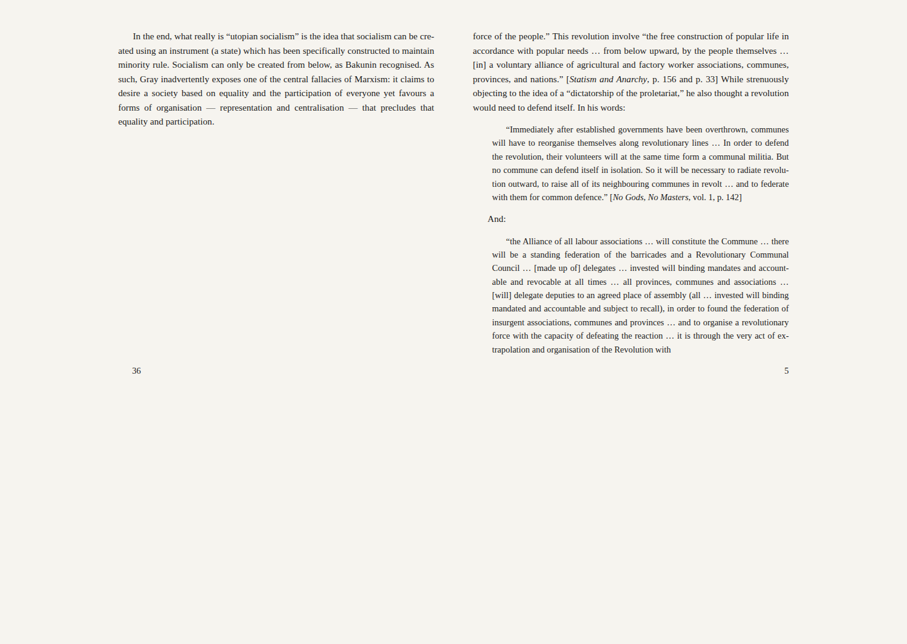In the end, what really is “utopian socialism” is the idea that socialism can be created using an instrument (a state) which has been specifically constructed to maintain minority rule. Socialism can only be created from below, as Bakunin recognised. As such, Gray inadvertently exposes one of the central fallacies of Marxism: it claims to desire a society based on equality and the participation of everyone yet favours a forms of organisation — representation and centralisation — that precludes that equality and participation.
36
force of the people.” This revolution involve “the free construction of popular life in accordance with popular needs … from below upward, by the people themselves … [in] a voluntary alliance of agricultural and factory worker associations, communes, provinces, and nations.” [Statism and Anarchy, p. 156 and p. 33] While strenuously objecting to the idea of a “dictatorship of the proletariat,” he also thought a revolution would need to defend itself. In his words:
“Immediately after established governments have been overthrown, communes will have to reorganise themselves along revolutionary lines … In order to defend the revolution, their volunteers will at the same time form a communal militia. But no commune can defend itself in isolation. So it will be necessary to radiate revolution outward, to raise all of its neighbouring communes in revolt … and to federate with them for common defence.” [No Gods, No Masters, vol. 1, p. 142]
And:
“the Alliance of all labour associations … will constitute the Commune … there will be a standing federation of the barricades and a Revolutionary Communal Council … [made up of] delegates … invested will binding mandates and accountable and revocable at all times … all provinces, communes and associations … [will] delegate deputies to an agreed place of assembly (all … invested will binding mandated and accountable and subject to recall), in order to found the federation of insurgent associations, communes and provinces … and to organise a revolutionary force with the capacity of defeating the reaction … it is through the very act of extrapolation and organisation of the Revolution with
5